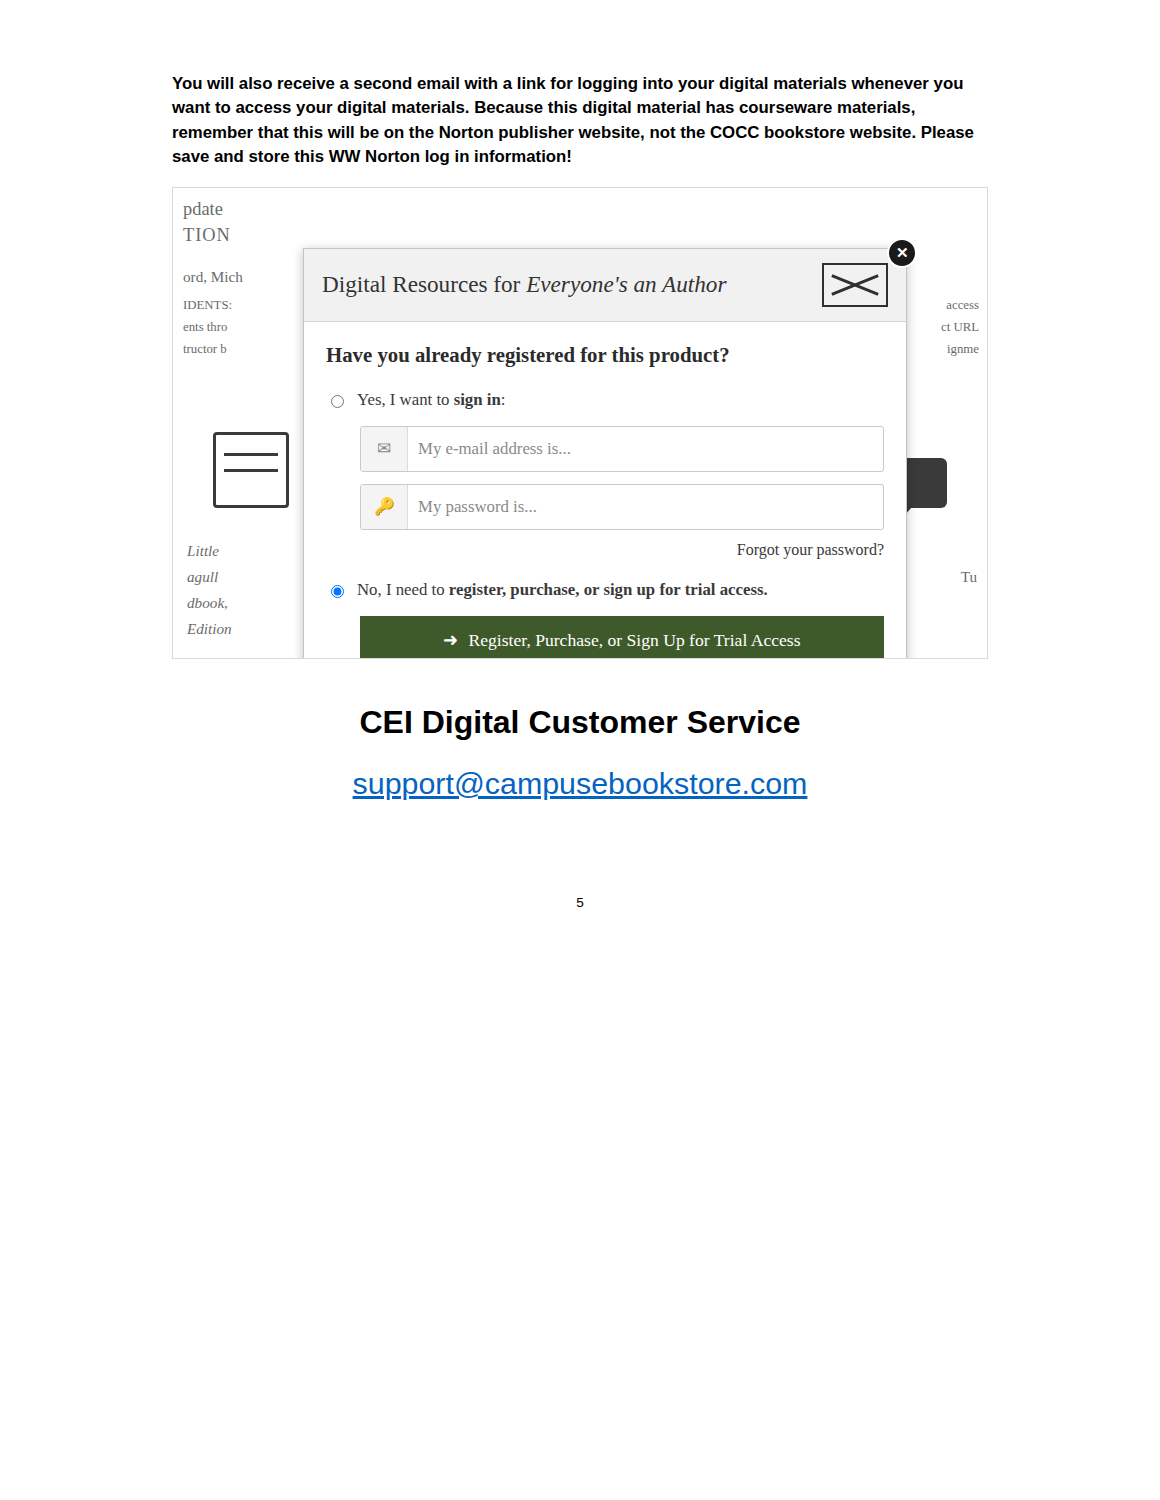You will also receive a second email with a link for logging into your digital materials whenever you want to access your digital materials. Because this digital material has courseware materials, remember that this will be on the Norton publisher website, not the COCC bookstore website. Please save and store this WW Norton log in information!
pdate TION ord, Mich IDENTS: ents thro tructor b access ct URL ignme
Little agull dbook, Edition edition) Writers Tutorial Tu
✕
Digital Resources for Everyone's an Author
Have you already registered for this product?
Yes, I want to sign in:
✉
🔑
Forgot your password?
No, I need to register, purchase, or sign up for trial access.
➜Register, Purchase, or Sign Up for Trial Access
Need help? Contact W. W. Norton Customer Support
CEI Digital Customer Service
support@campusebookstore.com
5